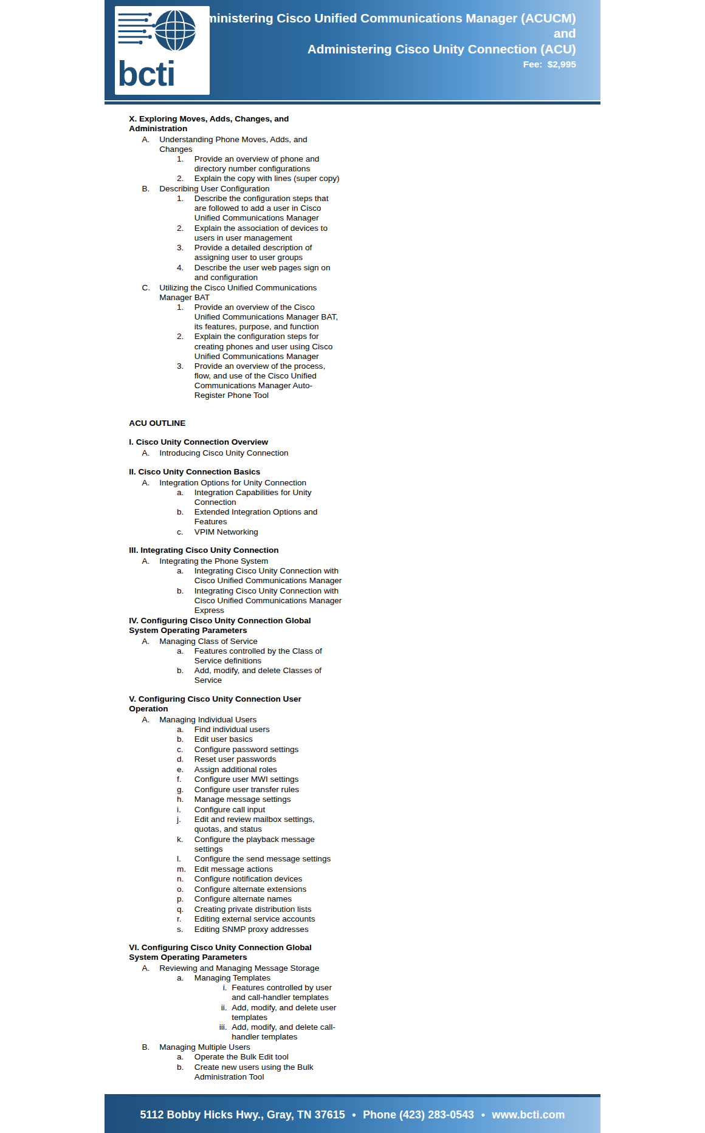bcti
Administering Cisco Unified Communications Manager (ACUCM)
and
Administering Cisco Unity Connection (ACU)
Fee: $2,995
X. Exploring Moves, Adds, Changes, and Administration
A. Understanding Phone Moves, Adds, and Changes
1. Provide an overview of phone and directory number configurations
2. Explain the copy with lines (super copy)
B. Describing User Configuration
1. Describe the configuration steps that are followed to add a user in Cisco Unified Communications Manager
2. Explain the association of devices to users in user management
3. Provide a detailed description of assigning user to user groups
4. Describe the user web pages sign on and configuration
C. Utilizing the Cisco Unified Communications Manager BAT
1. Provide an overview of the Cisco Unified Communications Manager BAT, its features, purpose, and function
2. Explain the configuration steps for creating phones and user using Cisco Unified Communications Manager
3. Provide an overview of the process, flow, and use of the Cisco Unified Communications Manager Auto-Register Phone Tool
ACU OUTLINE
I. Cisco Unity Connection Overview
A. Introducing Cisco Unity Connection
II. Cisco Unity Connection Basics
A. Integration Options for Unity Connection
a. Integration Capabilities for Unity Connection
b. Extended Integration Options and Features
c. VPIM Networking
III. Integrating Cisco Unity Connection
A. Integrating the Phone System
a. Integrating Cisco Unity Connection with Cisco Unified Communications Manager
b. Integrating Cisco Unity Connection with Cisco Unified Communications Manager Express
IV. Configuring Cisco Unity Connection Global System Operating Parameters
A. Managing Class of Service
a. Features controlled by the Class of Service definitions
b. Add, modify, and delete Classes of Service
V. Configuring Cisco Unity Connection User Operation
A. Managing Individual Users
a. Find individual users
b. Edit user basics
c. Configure password settings
d. Reset user passwords
e. Assign additional roles
f. Configure user MWI settings
g. Configure user transfer rules
h. Manage message settings
i. Configure call input
j. Edit and review mailbox settings, quotas, and status
k. Configure the playback message settings
l. Configure the send message settings
m. Edit message actions
n. Configure notification devices
o. Configure alternate extensions
p. Configure alternate names
q. Creating private distribution lists
r. Editing external service accounts
s. Editing SNMP proxy addresses
VI. Configuring Cisco Unity Connection Global System Operating Parameters
A. Reviewing and Managing Message Storage
a. Managing Templates
i. Features controlled by user and call-handler templates
ii. Add, modify, and delete user templates
iii. Add, modify, and delete call-handler templates
B. Managing Multiple Users
a. Operate the Bulk Edit tool
b. Create new users using the Bulk Administration Tool
5112 Bobby Hicks Hwy., Gray, TN 37615 • Phone (423) 283-0543 • www.bcti.com